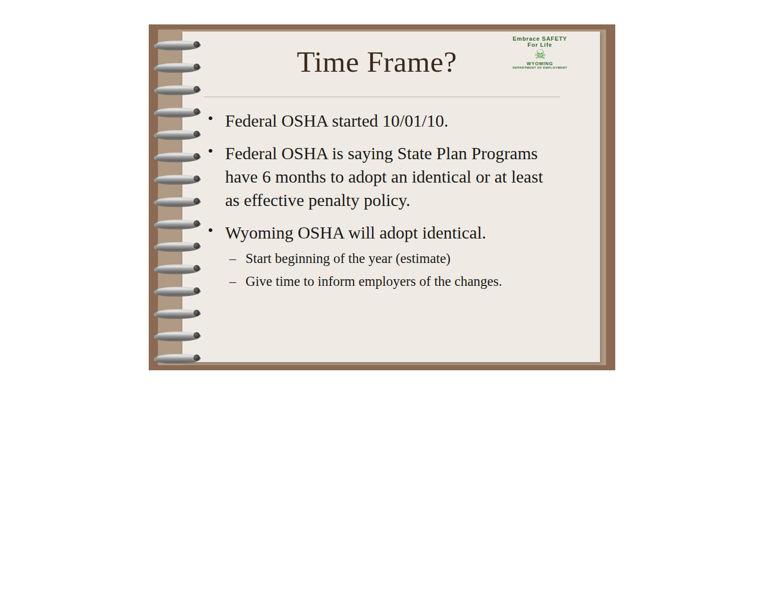Embrace SAFETY For Life
☠
WYOMING
DEPARTMENT OF EMPLOYMENT
Time Frame?
Federal OSHA started 10/01/10.
Federal OSHA is saying State Plan Programs have 6 months to adopt an identical or at least as effective penalty policy.
Wyoming OSHA will adopt identical.
Start beginning of the year (estimate)
Give time to inform employers of the changes.